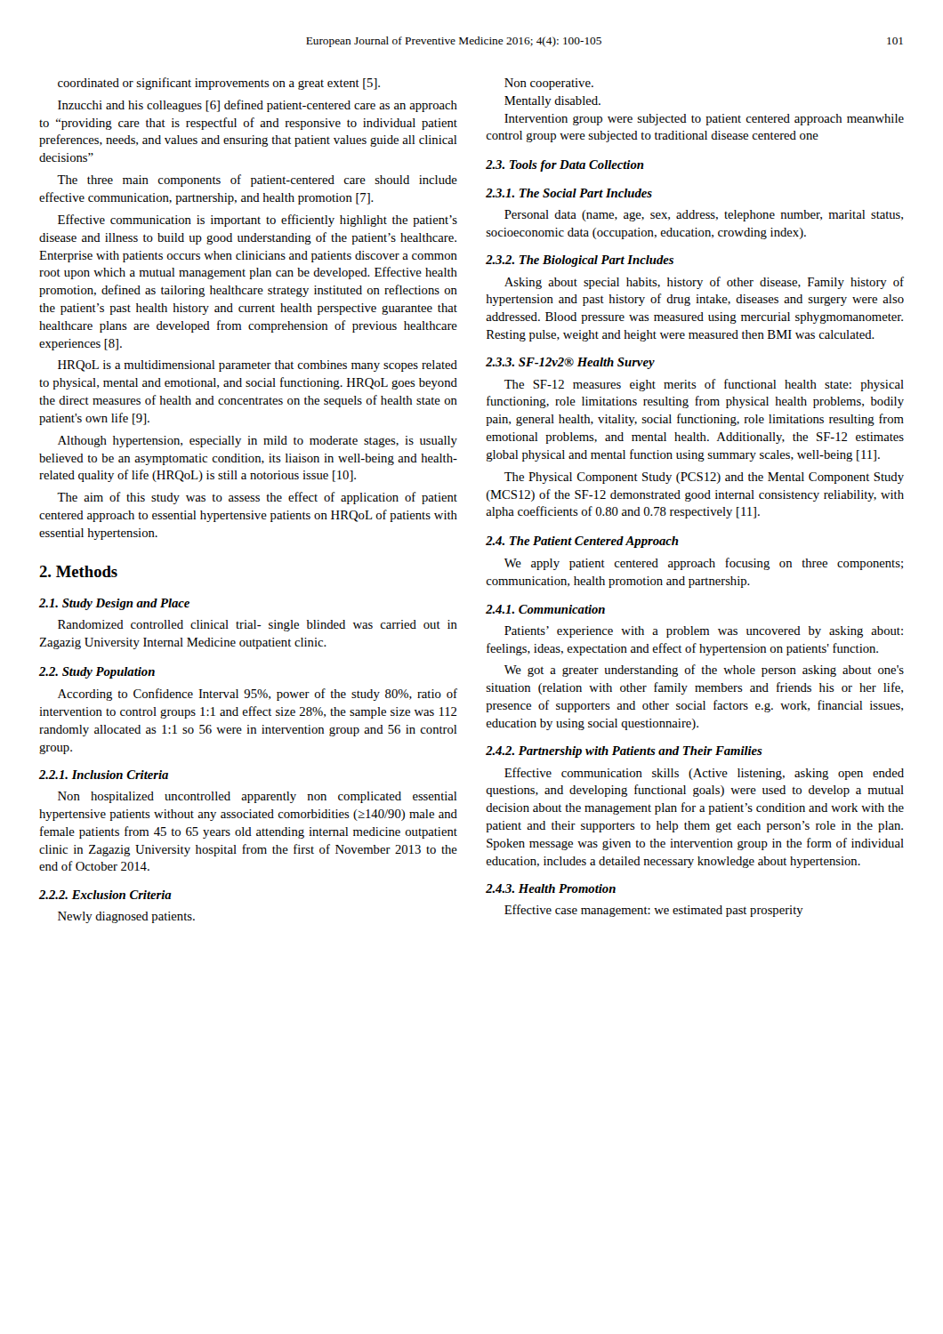European Journal of Preventive Medicine 2016; 4(4): 100-105
101
coordinated or significant improvements on a great extent [5].
Inzucchi and his colleagues [6] defined patient-centered care as an approach to “providing care that is respectful of and responsive to individual patient preferences, needs, and values and ensuring that patient values guide all clinical decisions”
The three main components of patient-centered care should include effective communication, partnership, and health promotion [7].
Effective communication is important to efficiently highlight the patient’s disease and illness to build up good understanding of the patient’s healthcare. Enterprise with patients occurs when clinicians and patients discover a common root upon which a mutual management plan can be developed. Effective health promotion, defined as tailoring healthcare strategy instituted on reflections on the patient’s past health history and current health perspective guarantee that healthcare plans are developed from comprehension of previous healthcare experiences [8].
HRQoL is a multidimensional parameter that combines many scopes related to physical, mental and emotional, and social functioning. HRQoL goes beyond the direct measures of health and concentrates on the sequels of health state on patient's own life [9].
Although hypertension, especially in mild to moderate stages, is usually believed to be an asymptomatic condition, its liaison in well-being and health-related quality of life (HRQoL) is still a notorious issue [10].
The aim of this study was to assess the effect of application of patient centered approach to essential hypertensive patients on HRQoL of patients with essential hypertension.
2. Methods
2.1. Study Design and Place
Randomized controlled clinical trial- single blinded was carried out in Zagazig University Internal Medicine outpatient clinic.
2.2. Study Population
According to Confidence Interval 95%, power of the study 80%, ratio of intervention to control groups 1:1 and effect size 28%, the sample size was 112 randomly allocated as 1:1 so 56 were in intervention group and 56 in control group.
2.2.1. Inclusion Criteria
Non hospitalized uncontrolled apparently non complicated essential hypertensive patients without any associated comorbidities (≥140/90) male and female patients from 45 to 65 years old attending internal medicine outpatient clinic in Zagazig University hospital from the first of November 2013 to the end of October 2014.
2.2.2. Exclusion Criteria
Newly diagnosed patients.
Non cooperative.
Mentally disabled.
Intervention group were subjected to patient centered approach meanwhile control group were subjected to traditional disease centered one
2.3. Tools for Data Collection
2.3.1. The Social Part Includes
Personal data (name, age, sex, address, telephone number, marital status, socioeconomic data (occupation, education, crowding index).
2.3.2. The Biological Part Includes
Asking about special habits, history of other disease, Family history of hypertension and past history of drug intake, diseases and surgery were also addressed. Blood pressure was measured using mercurial sphygmomanometer. Resting pulse, weight and height were measured then BMI was calculated.
2.3.3. SF-12v2® Health Survey
The SF-12 measures eight merits of functional health state: physical functioning, role limitations resulting from physical health problems, bodily pain, general health, vitality, social functioning, role limitations resulting from emotional problems, and mental health. Additionally, the SF-12 estimates global physical and mental function using summary scales, well-being [11].
The Physical Component Study (PCS12) and the Mental Component Study (MCS12) of the SF-12 demonstrated good internal consistency reliability, with alpha coefficients of 0.80 and 0.78 respectively [11].
2.4. The Patient Centered Approach
We apply patient centered approach focusing on three components; communication, health promotion and partnership.
2.4.1. Communication
Patients’ experience with a problem was uncovered by asking about: feelings, ideas, expectation and effect of hypertension on patients' function.
We got a greater understanding of the whole person asking about one's situation (relation with other family members and friends his or her life, presence of supporters and other social factors e.g. work, financial issues, education by using social questionnaire).
2.4.2. Partnership with Patients and Their Families
Effective communication skills (Active listening, asking open ended questions, and developing functional goals) were used to develop a mutual decision about the management plan for a patient’s condition and work with the patient and their supporters to help them get each person’s role in the plan. Spoken message was given to the intervention group in the form of individual education, includes a detailed necessary knowledge about hypertension.
2.4.3. Health Promotion
Effective case management: we estimated past prosperity